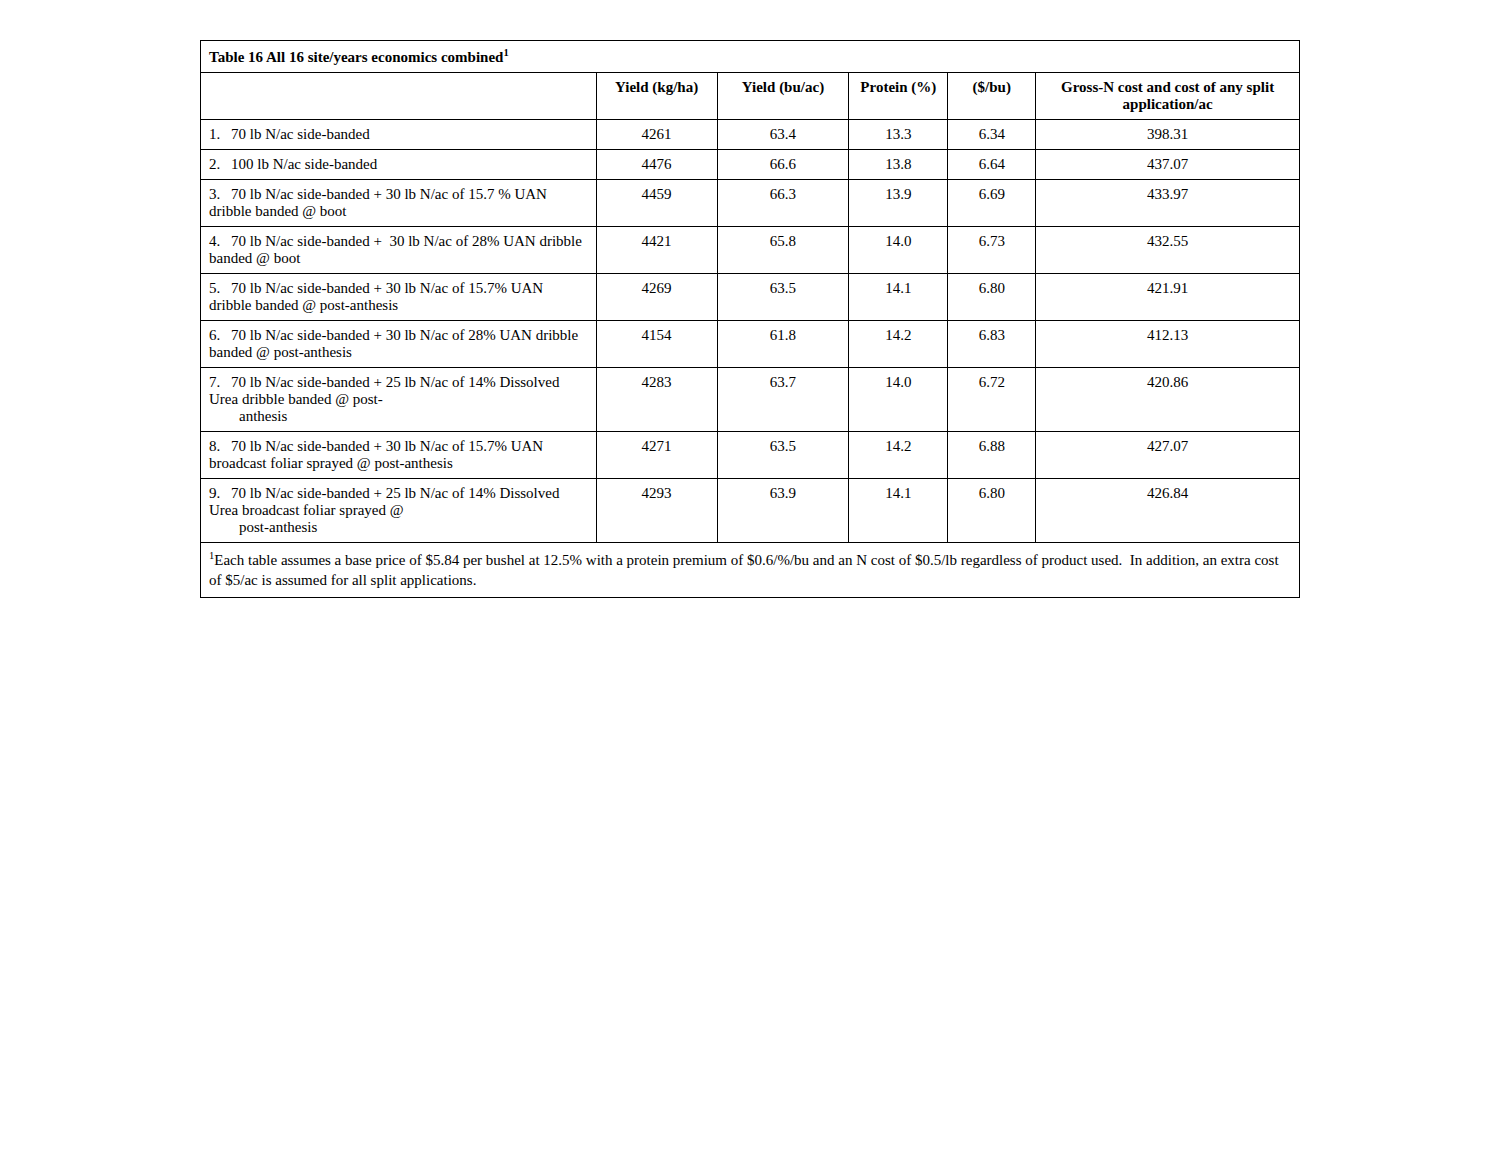| Table 16 All 16 site/years economics combined 1 |
| | Yield (kg/ha) | Yield (bu/ac) | Protein (%) | ($/bu) | Gross-N cost and cost of any split application/ac |
| 1. 70 lb N/ac side-banded | 4261 | 63.4 | 13.3 | 6.34 | 398.31 |
| 2. 100 lb N/ac side-banded | 4476 | 66.6 | 13.8 | 6.64 | 437.07 |
| 3. 70 lb N/ac side-banded + 30 lb N/ac of 15.7 % UAN dribble banded @ boot | 4459 | 66.3 | 13.9 | 6.69 | 433.97 |
| 4. 70 lb N/ac side-banded + 30 lb N/ac of 28% UAN dribble banded @ boot | 4421 | 65.8 | 14.0 | 6.73 | 432.55 |
| 5. 70 lb N/ac side-banded + 30 lb N/ac of 15.7% UAN dribble banded @ post-anthesis | 4269 | 63.5 | 14.1 | 6.80 | 421.91 |
| 6. 70 lb N/ac side-banded + 30 lb N/ac of 28% UAN dribble banded @ post-anthesis | 4154 | 61.8 | 14.2 | 6.83 | 412.13 |
| 7. 70 lb N/ac side-banded + 25 lb N/ac of 14% Dissolved Urea dribble banded @ post- anthesis | 4283 | 63.7 | 14.0 | 6.72 | 420.86 |
| 8. 70 lb N/ac side-banded + 30 lb N/ac of 15.7% UAN broadcast foliar sprayed @ post-anthesis | 4271 | 63.5 | 14.2 | 6.88 | 427.07 |
| 9. 70 lb N/ac side-banded + 25 lb N/ac of 14% Dissolved Urea broadcast foliar sprayed @ post-anthesis | 4293 | 63.9 | 14.1 | 6.80 | 426.84 |
| 1 Each table assumes a base price of $5.84 per bushel at 12.5% with a protein premium of $0.6/%/bu and an N cost of $0.5/lb regardless of product used. In addition, an extra cost of $5/ac is assumed for all split applications. |